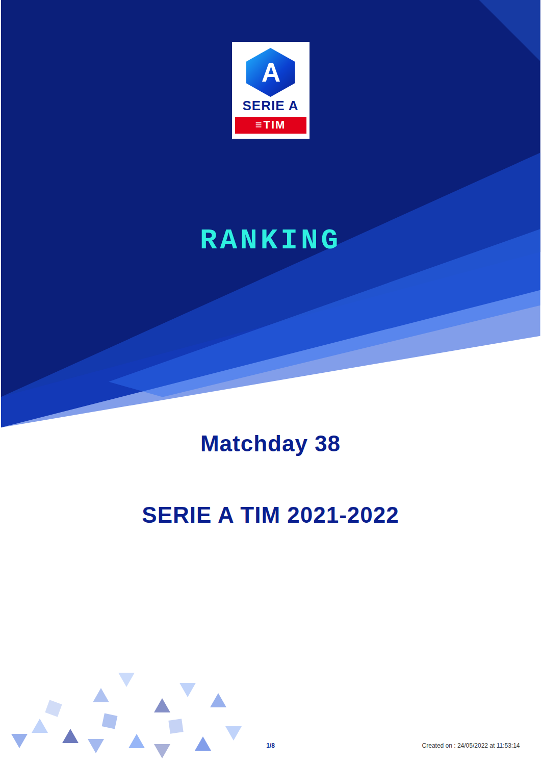A
SERIE A
≡TIM
RANKING
Matchday 38
SERIE A TIM 2021-2022
1/8 Created on : 24/05/2022 at 11:53:14